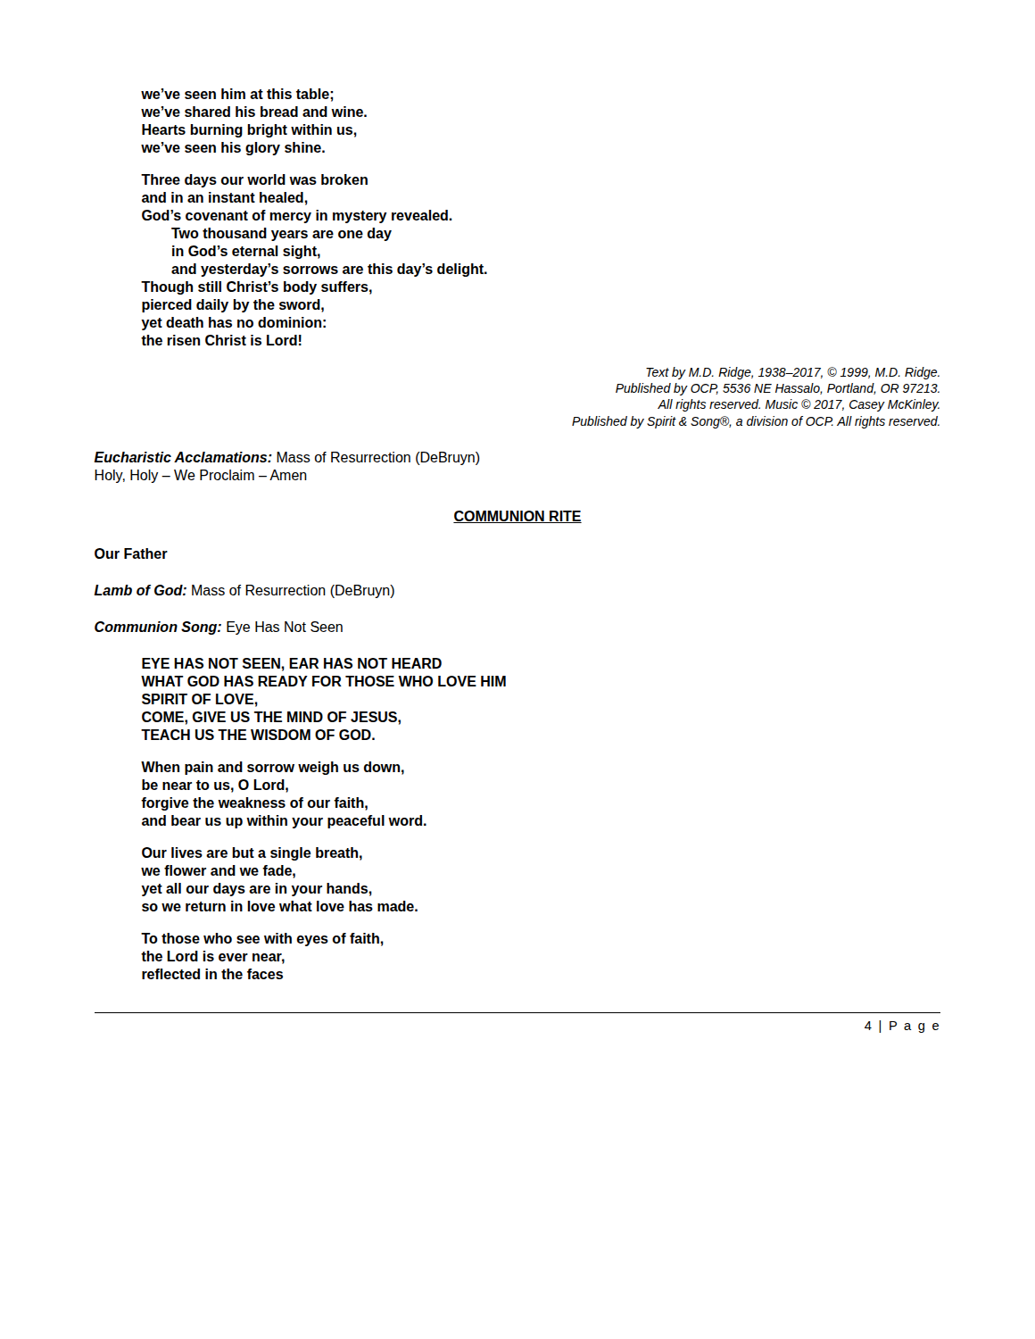we’ve seen him at this table;
we’ve shared his bread and wine.
Hearts burning bright within us,
we’ve seen his glory shine.
Three days our world was broken
and in an instant healed,
God’s covenant of mercy in mystery revealed.
Two thousand years are one day in God’s eternal sight, and yesterday’s sorrows are this day’s delight. Though still Christ’s body suffers,
pierced daily by the sword,
yet death has no dominion:
the risen Christ is Lord!
Text by M.D. Ridge, 1938–2017, © 1999, M.D. Ridge.
Published by OCP, 5536 NE Hassalo, Portland, OR 97213.
All rights reserved. Music © 2017, Casey McKinley.
Published by Spirit & Song®, a division of OCP. All rights reserved.
Eucharistic Acclamations: Mass of Resurrection (DeBruyn)
Holy, Holy – We Proclaim – Amen
COMMUNION RITE
Our Father
Lamb of God: Mass of Resurrection (DeBruyn)
Communion Song: Eye Has Not Seen
Eye has not seen, ear has not heard
what God has ready for those who love him
Spirit of love,
come, give us the mind of Jesus,
teach us the wisdom of God.
When pain and sorrow weigh us down,
be near to us, O Lord,
forgive the weakness of our faith,
and bear us up within your peaceful word.
Our lives are but a single breath,
we flower and we fade,
yet all our days are in your hands,
so we return in love what love has made.
To those who see with eyes of faith,
the Lord is ever near,
reflected in the faces
4 | P a g e